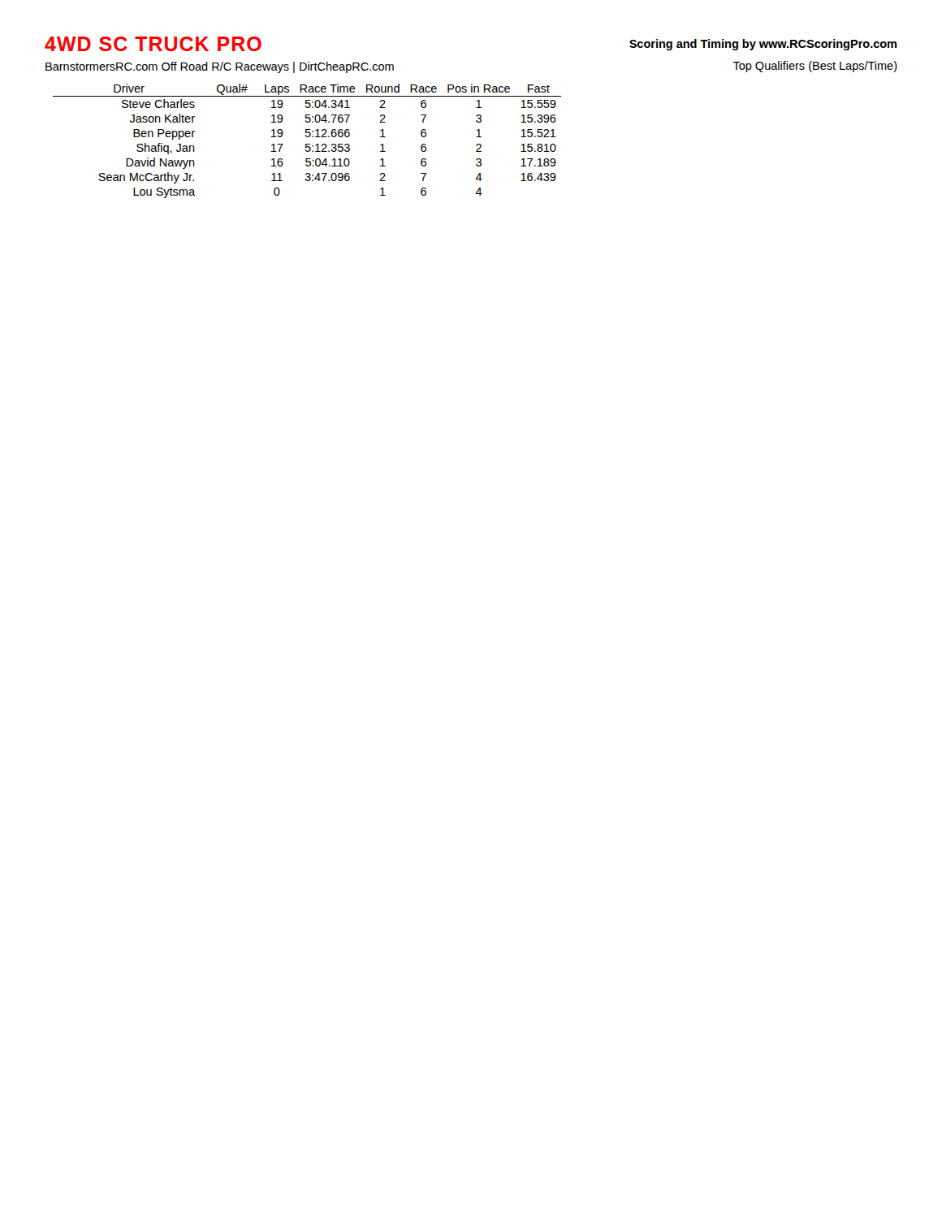4WD SC TRUCK PRO Scoring and Timing by www.RCScoringPro.com
BarnstormersRC.com Off Road R/C Raceways | DirtCheapRC.com Top Qualifiers (Best Laps/Time)
| Driver | Qual# | Laps | Race Time | Round | Race | Pos in Race | Fast |
| --- | --- | --- | --- | --- | --- | --- | --- |
| Steve Charles | | 19 | 5:04.341 | 2 | 6 | 1 | 15.559 |
| Jason Kalter | | 19 | 5:04.767 | 2 | 7 | 3 | 15.396 |
| Ben Pepper | | 19 | 5:12.666 | 1 | 6 | 1 | 15.521 |
| Shafiq, Jan | | 17 | 5:12.353 | 1 | 6 | 2 | 15.810 |
| David Nawyn | | 16 | 5:04.110 | 1 | 6 | 3 | 17.189 |
| Sean McCarthy Jr. | | 11 | 3:47.096 | 2 | 7 | 4 | 16.439 |
| Lou Sytsma | | 0 | | 1 | 6 | 4 | |